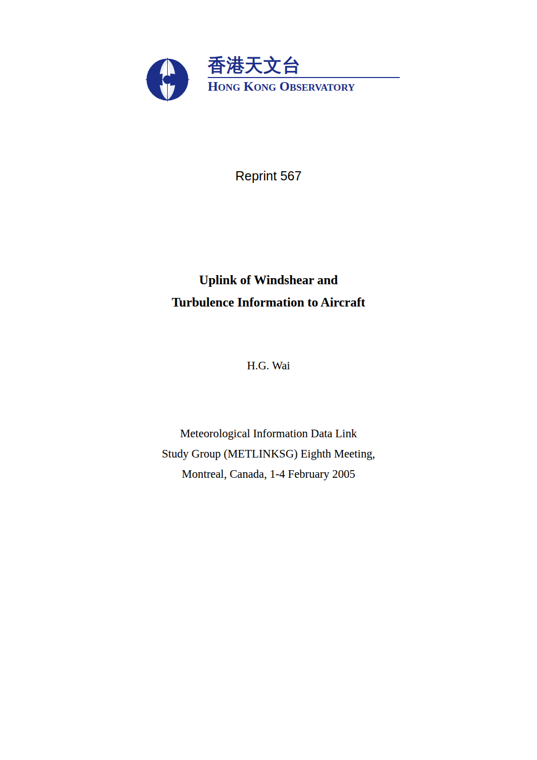Hong Kong Observatory emblem
香港天文台
HONG KONG OBSERVATORY
Reprint 567
Uplink of Windshear and
Turbulence Information to Aircraft
H.G. Wai
Meteorological Information Data Link
Study Group (METLINKSG) Eighth Meeting,
Montreal, Canada, 1-4 February 2005